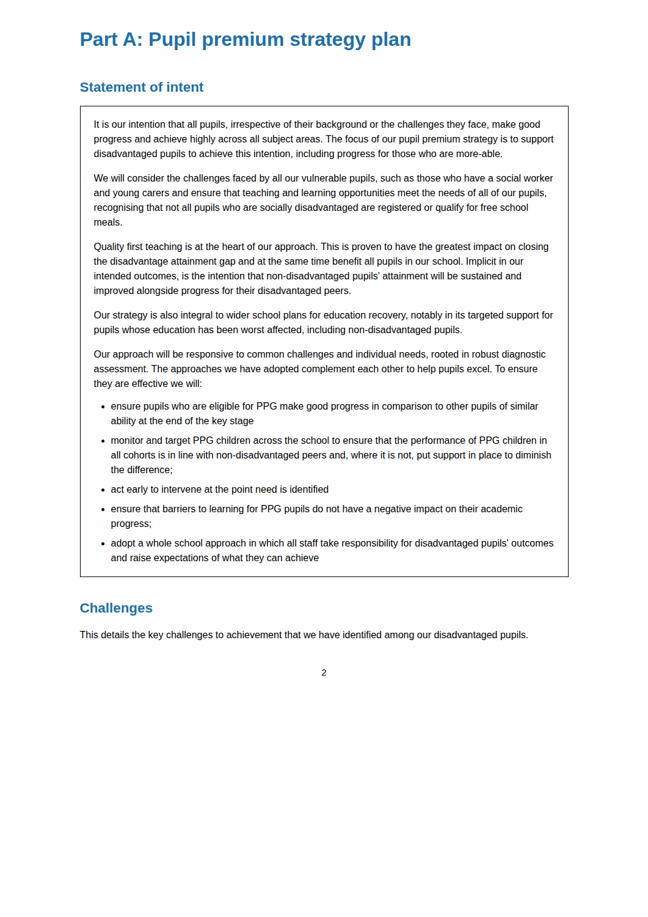Part A: Pupil premium strategy plan
Statement of intent
It is our intention that all pupils, irrespective of their background or the challenges they face, make good progress and achieve highly across all subject areas. The focus of our pupil premium strategy is to support disadvantaged pupils to achieve this intention, including progress for those who are more-able.
We will consider the challenges faced by all our vulnerable pupils, such as those who have a social worker and young carers and ensure that teaching and learning opportunities meet the needs of all of our pupils, recognising that not all pupils who are socially disadvantaged are registered or qualify for free school meals.
Quality first teaching is at the heart of our approach. This is proven to have the greatest impact on closing the disadvantage attainment gap and at the same time benefit all pupils in our school. Implicit in our intended outcomes, is the intention that non-disadvantaged pupils' attainment will be sustained and improved alongside progress for their disadvantaged peers.
Our strategy is also integral to wider school plans for education recovery, notably in its targeted support for pupils whose education has been worst affected, including non-disadvantaged pupils.
Our approach will be responsive to common challenges and individual needs, rooted in robust diagnostic assessment. The approaches we have adopted complement each other to help pupils excel. To ensure they are effective we will:
ensure pupils who are eligible for PPG make good progress in comparison to other pupils of similar ability at the end of the key stage
monitor and target PPG children across the school to ensure that the performance of PPG children in all cohorts is in line with non-disadvantaged peers and, where it is not, put support in place to diminish the difference;
act early to intervene at the point need is identified
ensure that barriers to learning for PPG pupils do not have a negative impact on their academic progress;
adopt a whole school approach in which all staff take responsibility for disadvantaged pupils' outcomes and raise expectations of what they can achieve
Challenges
This details the key challenges to achievement that we have identified among our disadvantaged pupils.
2